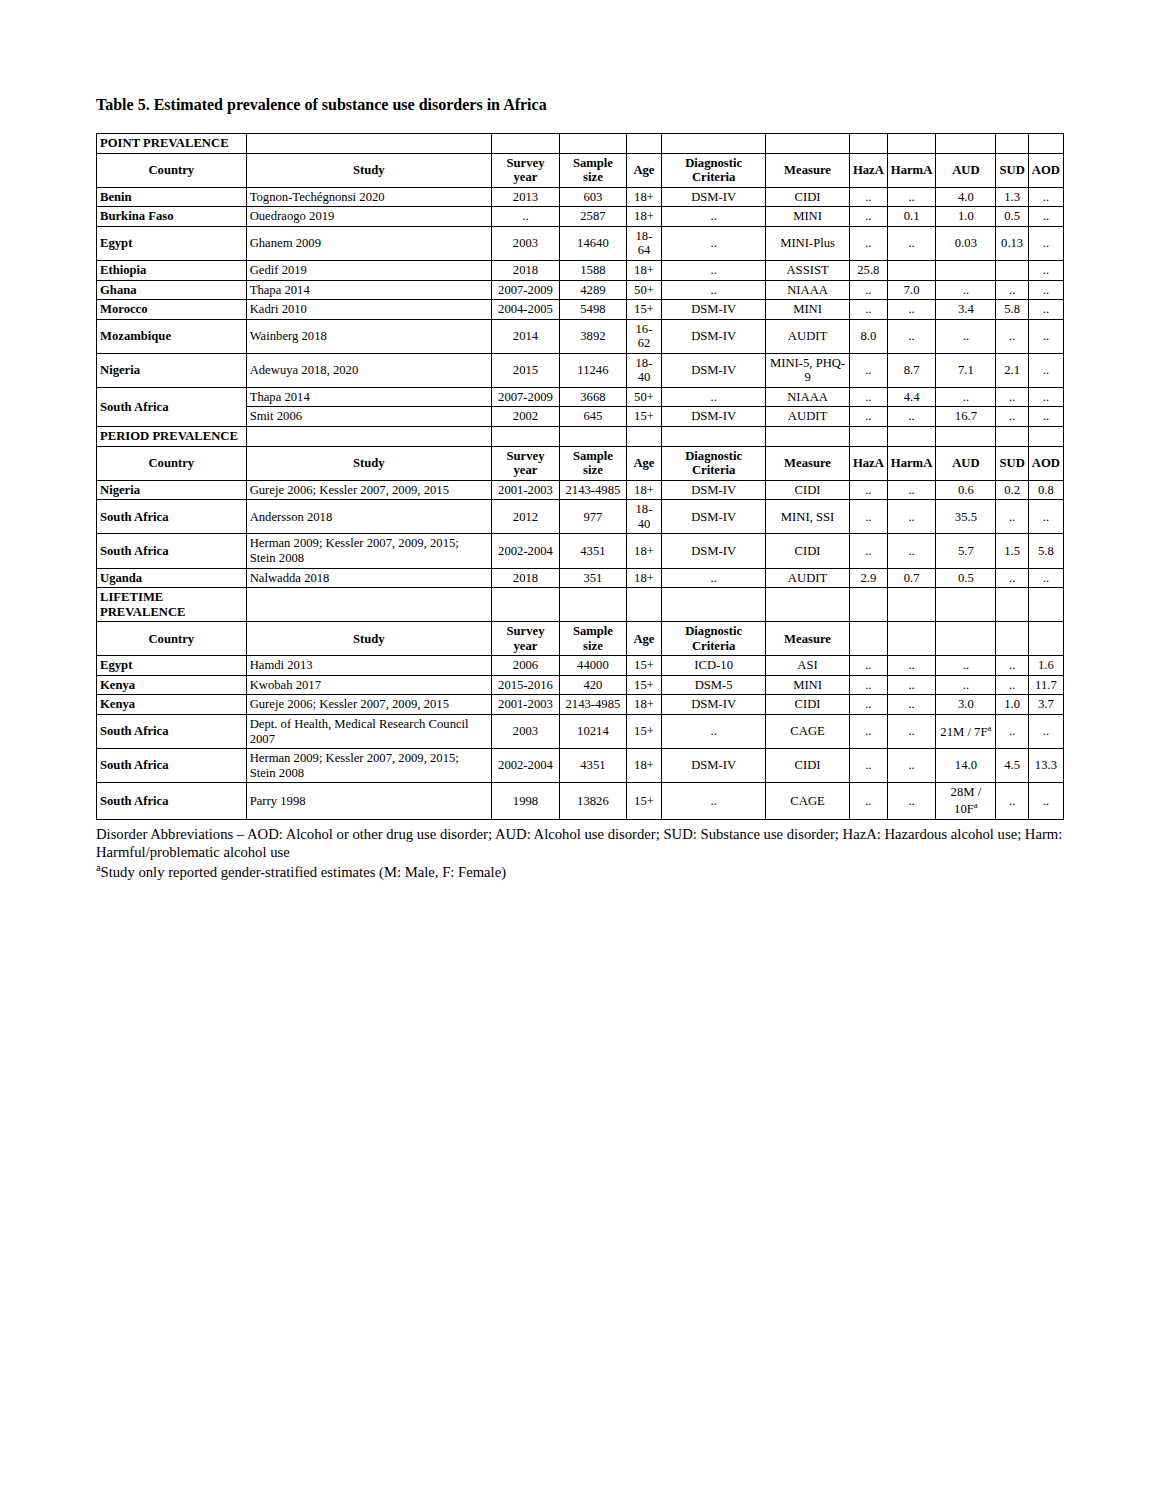Table 5. Estimated prevalence of substance use disorders in Africa
| POINT PREVALENCE | | | | | | | | | | | |
| Country | Study | Survey year | Sample size | Age | Diagnostic Criteria | Measure | HazA | HarmA | AUD | SUD | AOD |
| Benin | Tognon-Techégnonsi 2020 | 2013 | 603 | 18+ | DSM-IV | CIDI | .. | .. | 4.0 | 1.3 | .. |
| Burkina Faso | Ouedraogo 2019 | .. | 2587 | 18+ | .. | MINI | .. | 0.1 | 1.0 | 0.5 | .. |
| Egypt | Ghanem 2009 | 2003 | 14640 | 18-64 | .. | MINI-Plus | .. | .. | 0.03 | 0.13 | .. |
| Ethiopia | Gedif 2019 | 2018 | 1588 | 18+ | .. | ASSIST | 25.8 | | | | .. |
| Ghana | Thapa 2014 | 2007-2009 | 4289 | 50+ | .. | NIAAA | .. | 7.0 | .. | .. | .. |
| Morocco | Kadri 2010 | 2004-2005 | 5498 | 15+ | DSM-IV | MINI | .. | .. | 3.4 | 5.8 | .. |
| Mozambique | Wainberg 2018 | 2014 | 3892 | 16-62 | DSM-IV | AUDIT | 8.0 | .. | .. | .. | .. |
| Nigeria | Adewuya 2018, 2020 | 2015 | 11246 | 18-40 | DSM-IV | MINI-5, PHQ-9 | .. | 8.7 | 7.1 | 2.1 | .. |
| South Africa | Thapa 2014 | 2007-2009 | 3668 | 50+ | .. | NIAAA | .. | 4.4 | .. | .. | .. |
| Smit 2006 | 2002 | 645 | 15+ | DSM-IV | AUDIT | .. | .. | 16.7 | .. | .. |
| PERIOD PREVALENCE | | | | | | | | | | | |
| Country | Study | Survey year | Sample size | Age | Diagnostic Criteria | Measure | HazA | HarmA | AUD | SUD | AOD |
| Nigeria | Gureje 2006; Kessler 2007, 2009, 2015 | 2001-2003 | 2143-4985 | 18+ | DSM-IV | CIDI | .. | .. | 0.6 | 0.2 | 0.8 |
| South Africa | Andersson 2018 | 2012 | 977 | 18-40 | DSM-IV | MINI, SSI | .. | .. | 35.5 | .. | .. |
| South Africa | Herman 2009; Kessler 2007, 2009, 2015; Stein 2008 | 2002-2004 | 4351 | 18+ | DSM-IV | CIDI | .. | .. | 5.7 | 1.5 | 5.8 |
| Uganda | Nalwadda 2018 | 2018 | 351 | 18+ | .. | AUDIT | 2.9 | 0.7 | 0.5 | .. | .. |
| LIFETIME PREVALENCE | | | | | | | | | | | |
| Country | Study | Survey year | Sample size | Age | Diagnostic Criteria | Measure | | | | | |
| Egypt | Hamdi 2013 | 2006 | 44000 | 15+ | ICD-10 | ASI | .. | .. | .. | .. | 1.6 |
| Kenya | Kwobah 2017 | 2015-2016 | 420 | 15+ | DSM-5 | MINI | .. | .. | .. | .. | 11.7 |
| Kenya | Gureje 2006; Kessler 2007, 2009, 2015 | 2001-2003 | 2143-4985 | 18+ | DSM-IV | CIDI | .. | .. | 3.0 | 1.0 | 3.7 |
| South Africa | Dept. of Health, Medical Research Council 2007 | 2003 | 10214 | 15+ | .. | CAGE | .. | .. | 21M / 7F a | .. | .. |
| South Africa | Herman 2009; Kessler 2007, 2009, 2015; Stein 2008 | 2002-2004 | 4351 | 18+ | DSM-IV | CIDI | .. | .. | 14.0 | 4.5 | 13.3 |
| South Africa | Parry 1998 | 1998 | 13826 | 15+ | .. | CAGE | .. | .. | 28M / 10F a | .. | .. |
Disorder Abbreviations – AOD: Alcohol or other drug use disorder; AUD: Alcohol use disorder; SUD: Substance use disorder; HazA: Hazardous alcohol use; Harm: Harmful/problematic alcohol use
aStudy only reported gender-stratified estimates (M: Male, F: Female)